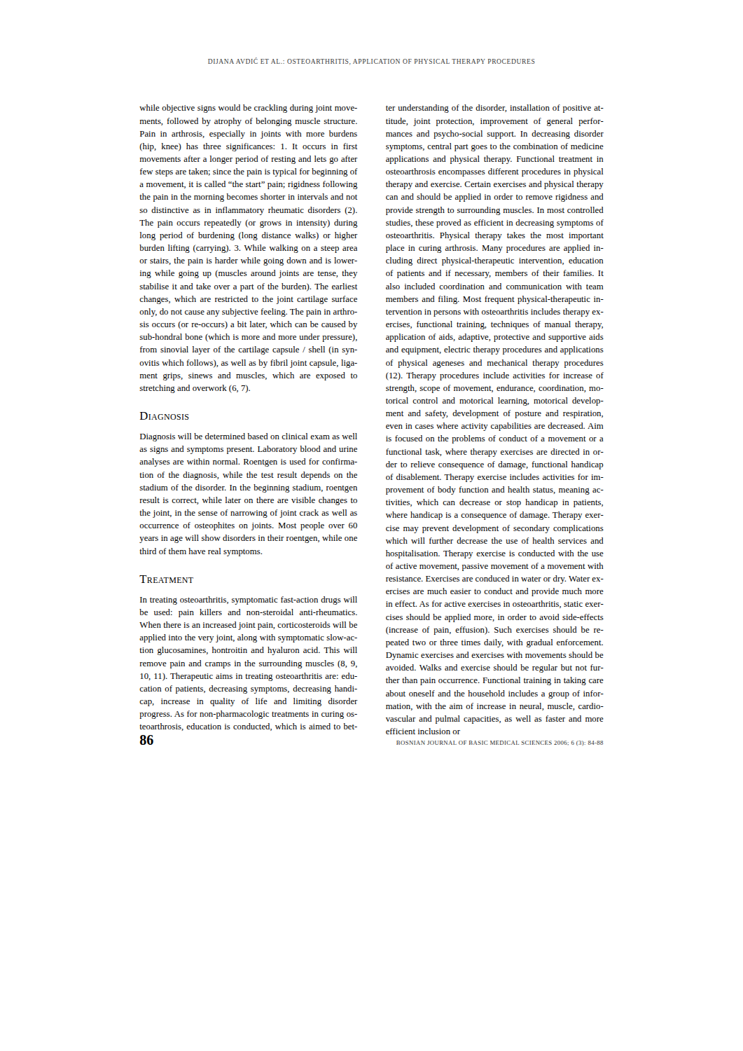Dijana Avdić et al.: Osteoarthritis, application of physical therapy procedures
while objective signs would be crackling during joint movements, followed by atrophy of belonging muscle structure. Pain in arthrosis, especially in joints with more burdens (hip, knee) has three significances: 1. It occurs in first movements after a longer period of resting and lets go after few steps are taken; since the pain is typical for beginning of a movement, it is called “the start” pain; rigidness following the pain in the morning becomes shorter in intervals and not so distinctive as in inflammatory rheumatic disorders (2). The pain occurs repeatedly (or grows in intensity) during long period of burdening (long distance walks) or higher burden lifting (carrying). 3. While walking on a steep area or stairs, the pain is harder while going down and is lowering while going up (muscles around joints are tense, they stabilise it and take over a part of the burden). The earliest changes, which are restricted to the joint cartilage surface only, do not cause any subjective feeling. The pain in arthrosis occurs (or re-occurs) a bit later, which can be caused by sub-hondral bone (which is more and more under pressure), from sinovial layer of the cartilage capsule / shell (in synovitis which follows), as well as by fibril joint capsule, ligament grips, sinews and muscles, which are exposed to stretching and overwork (6, 7).
Diagnosis
Diagnosis will be determined based on clinical exam as well as signs and symptoms present. Laboratory blood and urine analyses are within normal. Roentgen is used for confirmation of the diagnosis, while the test result depends on the stadium of the disorder. In the beginning stadium, roentgen result is correct, while later on there are visible changes to the joint, in the sense of narrowing of joint crack as well as occurrence of osteophites on joints. Most people over 60 years in age will show disorders in their roentgen, while one third of them have real symptoms.
Treatment
In treating osteoarthritis, symptomatic fast-action drugs will be used: pain killers and non-steroidal anti-rheumatics. When there is an increased joint pain, corticosteroids will be applied into the very joint, along with symptomatic slow-action glucosamines, hontroitin and hyaluron acid. This will remove pain and cramps in the surrounding muscles (8, 9, 10, 11). Therapeutic aims in treating osteoarthritis are: education of patients, decreasing symptoms, decreasing handicap, increase in quality of life and limiting disorder progress. As for non-pharmacologic treatments in curing osteoarthrosis, education is conducted, which is aimed to better understanding of the disorder, installation of positive attitude, joint protection, improvement of general performances and psycho-social support. In decreasing disorder symptoms, central part goes to the combination of medicine applications and physical therapy. Functional treatment in osteoarthrosis encompasses different procedures in physical therapy and exercise. Certain exercises and physical therapy can and should be applied in order to remove rigidness and provide strength to surrounding muscles. In most controlled studies, these proved as efficient in decreasing symptoms of osteoarthritis. Physical therapy takes the most important place in curing arthrosis. Many procedures are applied including direct physical-therapeutic intervention, education of patients and if necessary, members of their families. It also included coordination and communication with team members and filing. Most frequent physical-therapeutic intervention in persons with osteoarthritis includes therapy exercises, functional training, techniques of manual therapy, application of aids, adaptive, protective and supportive aids and equipment, electric therapy procedures and applications of physical ageneses and mechanical therapy procedures (12). Therapy procedures include activities for increase of strength, scope of movement, endurance, coordination, motorical control and motorical learning, motorical development and safety, development of posture and respiration, even in cases where activity capabilities are decreased. Aim is focused on the problems of conduct of a movement or a functional task, where therapy exercises are directed in order to relieve consequence of damage, functional handicap of disablement. Therapy exercise includes activities for improvement of body function and health status, meaning activities, which can decrease or stop handicap in patients, where handicap is a consequence of damage. Therapy exercise may prevent development of secondary complications which will further decrease the use of health services and hospitalisation. Therapy exercise is conducted with the use of active movement, passive movement of a movement with resistance. Exercises are conduced in water or dry. Water exercises are much easier to conduct and provide much more in effect. As for active exercises in osteoarthritis, static exercises should be applied more, in order to avoid side-effects (increase of pain, effusion). Such exercises should be repeated two or three times daily, with gradual enforcement. Dynamic exercises and exercises with movements should be avoided. Walks and exercise should be regular but not further than pain occurrence. Functional training in taking care about oneself and the household includes a group of information, with the aim of increase in neural, muscle, cardiovascular and pulmal capacities, as well as faster and more efficient inclusion or
86
Bosnian Journal of Basic Medical Sciences 2006; 6 (3): 84-88